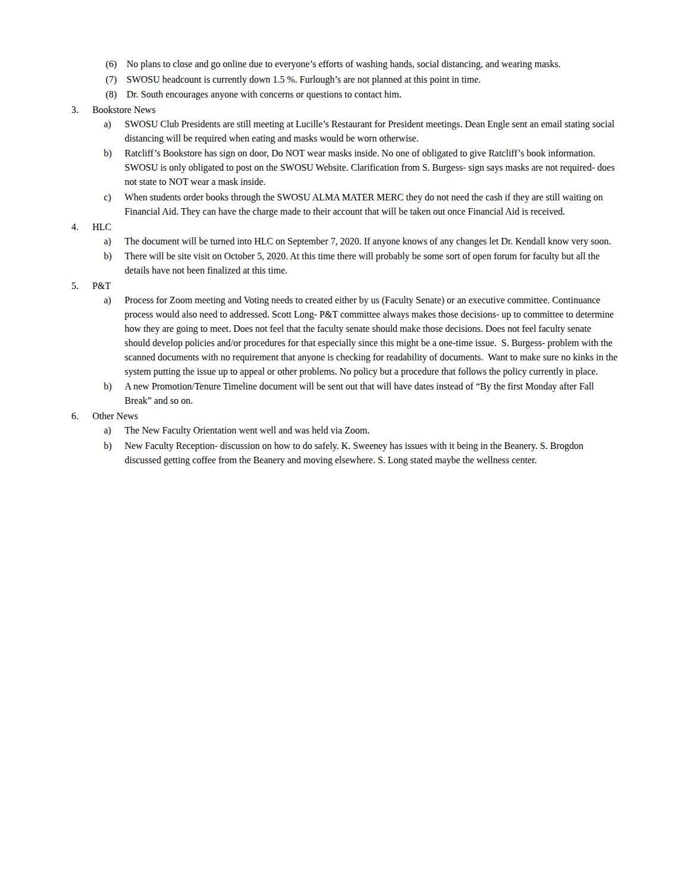(6) No plans to close and go online due to everyone’s efforts of washing hands, social distancing, and wearing masks.
(7) SWOSU headcount is currently down 1.5 %. Furlough’s are not planned at this point in time.
(8) Dr. South encourages anyone with concerns or questions to contact him.
3. Bookstore News
a) SWOSU Club Presidents are still meeting at Lucille’s Restaurant for President meetings. Dean Engle sent an email stating social distancing will be required when eating and masks would be worn otherwise.
b) Ratcliff’s Bookstore has sign on door, Do NOT wear masks inside. No one of obligated to give Ratcliff’s book information. SWOSU is only obligated to post on the SWOSU Website. Clarification from S. Burgess- sign says masks are not required- does not state to NOT wear a mask inside.
c) When students order books through the SWOSU ALMA MATER MERC they do not need the cash if they are still waiting on Financial Aid. They can have the charge made to their account that will be taken out once Financial Aid is received.
4. HLC
a) The document will be turned into HLC on September 7, 2020. If anyone knows of any changes let Dr. Kendall know very soon.
b) There will be site visit on October 5, 2020. At this time there will probably be some sort of open forum for faculty but all the details have not been finalized at this time.
5. P&T
a) Process for Zoom meeting and Voting needs to created either by us (Faculty Senate) or an executive committee. Continuance process would also need to addressed. Scott Long- P&T committee always makes those decisions- up to committee to determine how they are going to meet. Does not feel that the faculty senate should make those decisions. Does not feel faculty senate should develop policies and/or procedures for that especially since this might be a one-time issue. S. Burgess- problem with the scanned documents with no requirement that anyone is checking for readability of documents. Want to make sure no kinks in the system putting the issue up to appeal or other problems. No policy but a procedure that follows the policy currently in place.
b) A new Promotion/Tenure Timeline document will be sent out that will have dates instead of “By the first Monday after Fall Break” and so on.
6. Other News
a) The New Faculty Orientation went well and was held via Zoom.
b) New Faculty Reception- discussion on how to do safely. K. Sweeney has issues with it being in the Beanery. S. Brogdon discussed getting coffee from the Beanery and moving elsewhere. S. Long stated maybe the wellness center.